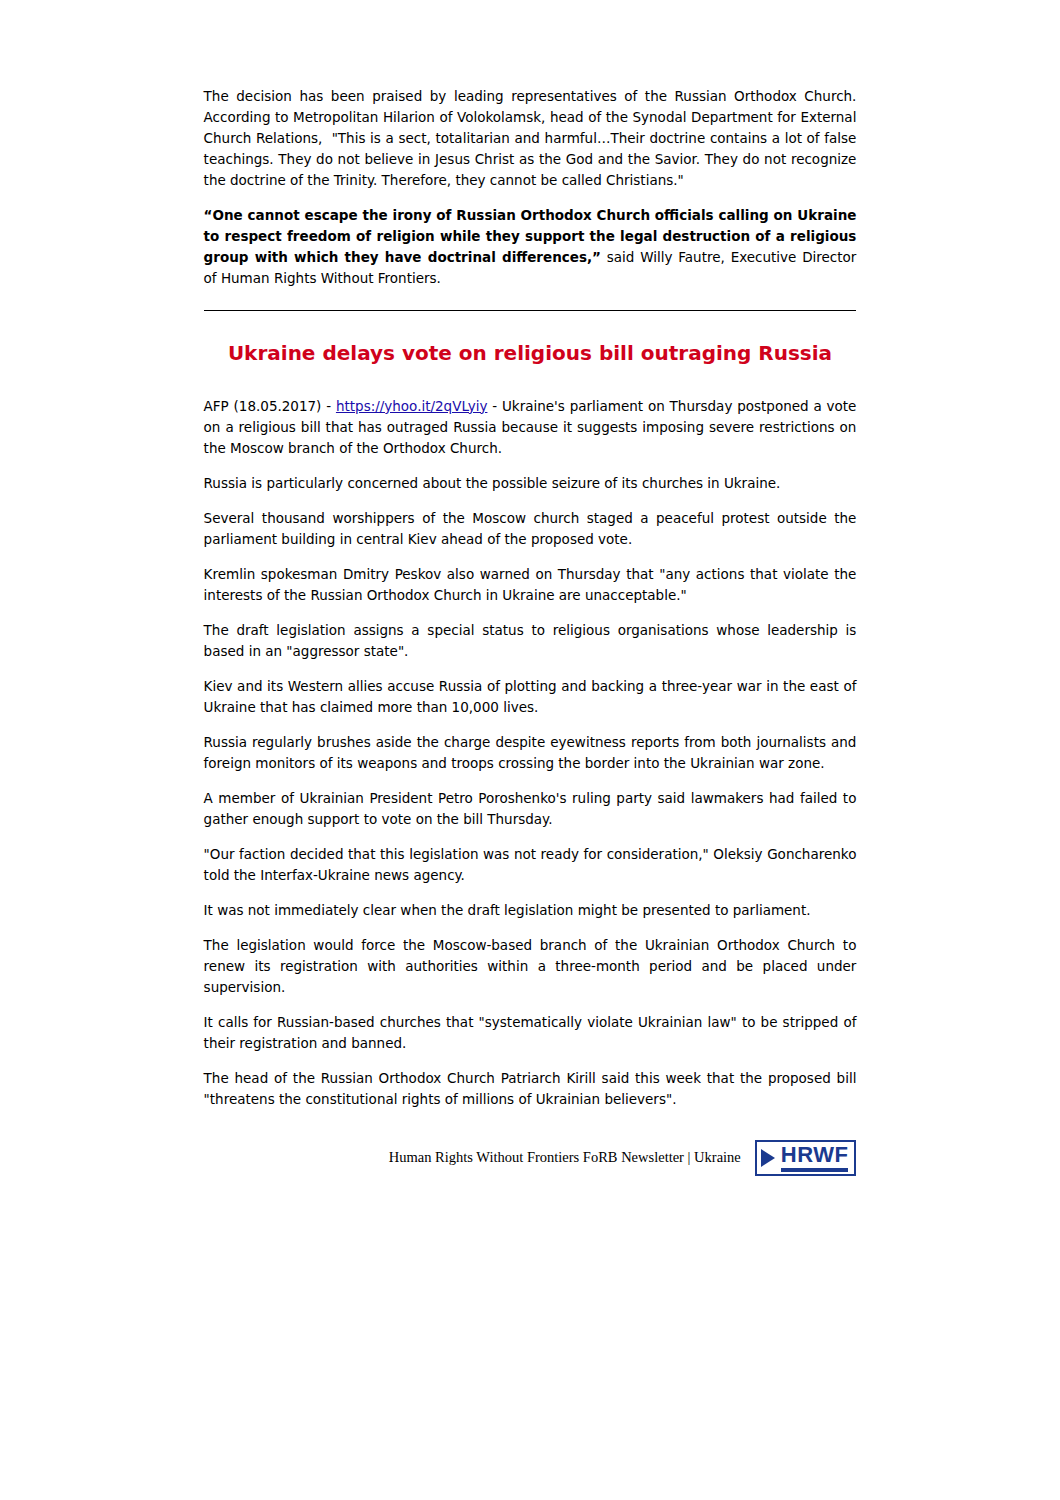The decision has been praised by leading representatives of the Russian Orthodox Church. According to Metropolitan Hilarion of Volokolamsk, head of the Synodal Department for External Church Relations, "This is a sect, totalitarian and harmful…Their doctrine contains a lot of false teachings. They do not believe in Jesus Christ as the God and the Savior. They do not recognize the doctrine of the Trinity. Therefore, they cannot be called Christians."
“One cannot escape the irony of Russian Orthodox Church officials calling on Ukraine to respect freedom of religion while they support the legal destruction of a religious group with which they have doctrinal differences,” said Willy Fautre, Executive Director of Human Rights Without Frontiers.
Ukraine delays vote on religious bill outraging Russia
AFP (18.05.2017) - https://yhoo.it/2qVLyiy - Ukraine's parliament on Thursday postponed a vote on a religious bill that has outraged Russia because it suggests imposing severe restrictions on the Moscow branch of the Orthodox Church.
Russia is particularly concerned about the possible seizure of its churches in Ukraine.
Several thousand worshippers of the Moscow church staged a peaceful protest outside the parliament building in central Kiev ahead of the proposed vote.
Kremlin spokesman Dmitry Peskov also warned on Thursday that "any actions that violate the interests of the Russian Orthodox Church in Ukraine are unacceptable."
The draft legislation assigns a special status to religious organisations whose leadership is based in an "aggressor state".
Kiev and its Western allies accuse Russia of plotting and backing a three-year war in the east of Ukraine that has claimed more than 10,000 lives.
Russia regularly brushes aside the charge despite eyewitness reports from both journalists and foreign monitors of its weapons and troops crossing the border into the Ukrainian war zone.
A member of Ukrainian President Petro Poroshenko's ruling party said lawmakers had failed to gather enough support to vote on the bill Thursday.
"Our faction decided that this legislation was not ready for consideration," Oleksiy Goncharenko told the Interfax-Ukraine news agency.
It was not immediately clear when the draft legislation might be presented to parliament.
The legislation would force the Moscow-based branch of the Ukrainian Orthodox Church to renew its registration with authorities within a three-month period and be placed under supervision.
It calls for Russian-based churches that "systematically violate Ukrainian law" to be stripped of their registration and banned.
The head of the Russian Orthodox Church Patriarch Kirill said this week that the proposed bill "threatens the constitutional rights of millions of Ukrainian believers".
Human Rights Without Frontiers FoRB Newsletter | Ukraine
HRWF